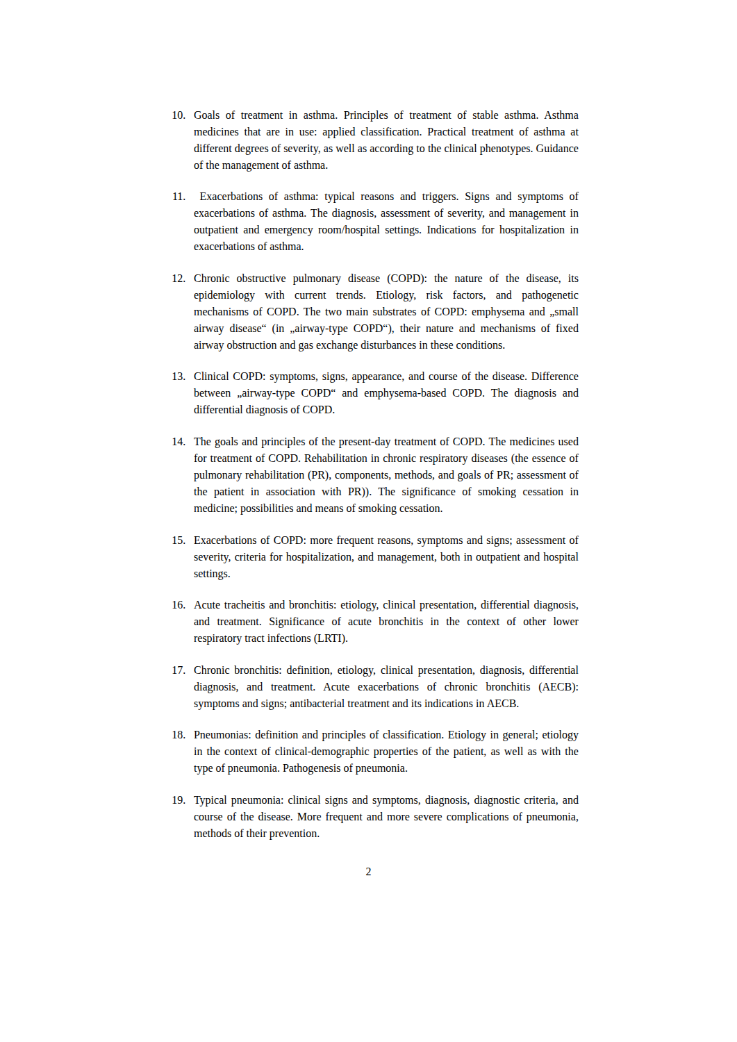Goals of treatment in asthma. Principles of treatment of stable asthma. Asthma medicines that are in use: applied classification. Practical treatment of asthma at different degrees of severity, as well as according to the clinical phenotypes. Guidance of the management of asthma.
Exacerbations of asthma: typical reasons and triggers. Signs and symptoms of exacerbations of asthma. The diagnosis, assessment of severity, and management in outpatient and emergency room/hospital settings. Indications for hospitalization in exacerbations of asthma.
Chronic obstructive pulmonary disease (COPD): the nature of the disease, its epidemiology with current trends. Etiology, risk factors, and pathogenetic mechanisms of COPD. The two main substrates of COPD: emphysema and „small airway disease“ (in „airway-type COPD“), their nature and mechanisms of fixed airway obstruction and gas exchange disturbances in these conditions.
Clinical COPD: symptoms, signs, appearance, and course of the disease. Difference between „airway-type COPD“ and emphysema-based COPD. The diagnosis and differential diagnosis of COPD.
The goals and principles of the present-day treatment of COPD. The medicines used for treatment of COPD. Rehabilitation in chronic respiratory diseases (the essence of pulmonary rehabilitation (PR), components, methods, and goals of PR; assessment of the patient in association with PR)). The significance of smoking cessation in medicine; possibilities and means of smoking cessation.
Exacerbations of COPD: more frequent reasons, symptoms and signs; assessment of severity, criteria for hospitalization, and management, both in outpatient and hospital settings.
Acute tracheitis and bronchitis: etiology, clinical presentation, differential diagnosis, and treatment. Significance of acute bronchitis in the context of other lower respiratory tract infections (LRTI).
Chronic bronchitis: definition, etiology, clinical presentation, diagnosis, differential diagnosis, and treatment. Acute exacerbations of chronic bronchitis (AECB): symptoms and signs; antibacterial treatment and its indications in AECB.
Pneumonias: definition and principles of classification. Etiology in general; etiology in the context of clinical-demographic properties of the patient, as well as with the type of pneumonia. Pathogenesis of pneumonia.
Typical pneumonia: clinical signs and symptoms, diagnosis, diagnostic criteria, and course of the disease. More frequent and more severe complications of pneumonia, methods of their prevention.
2